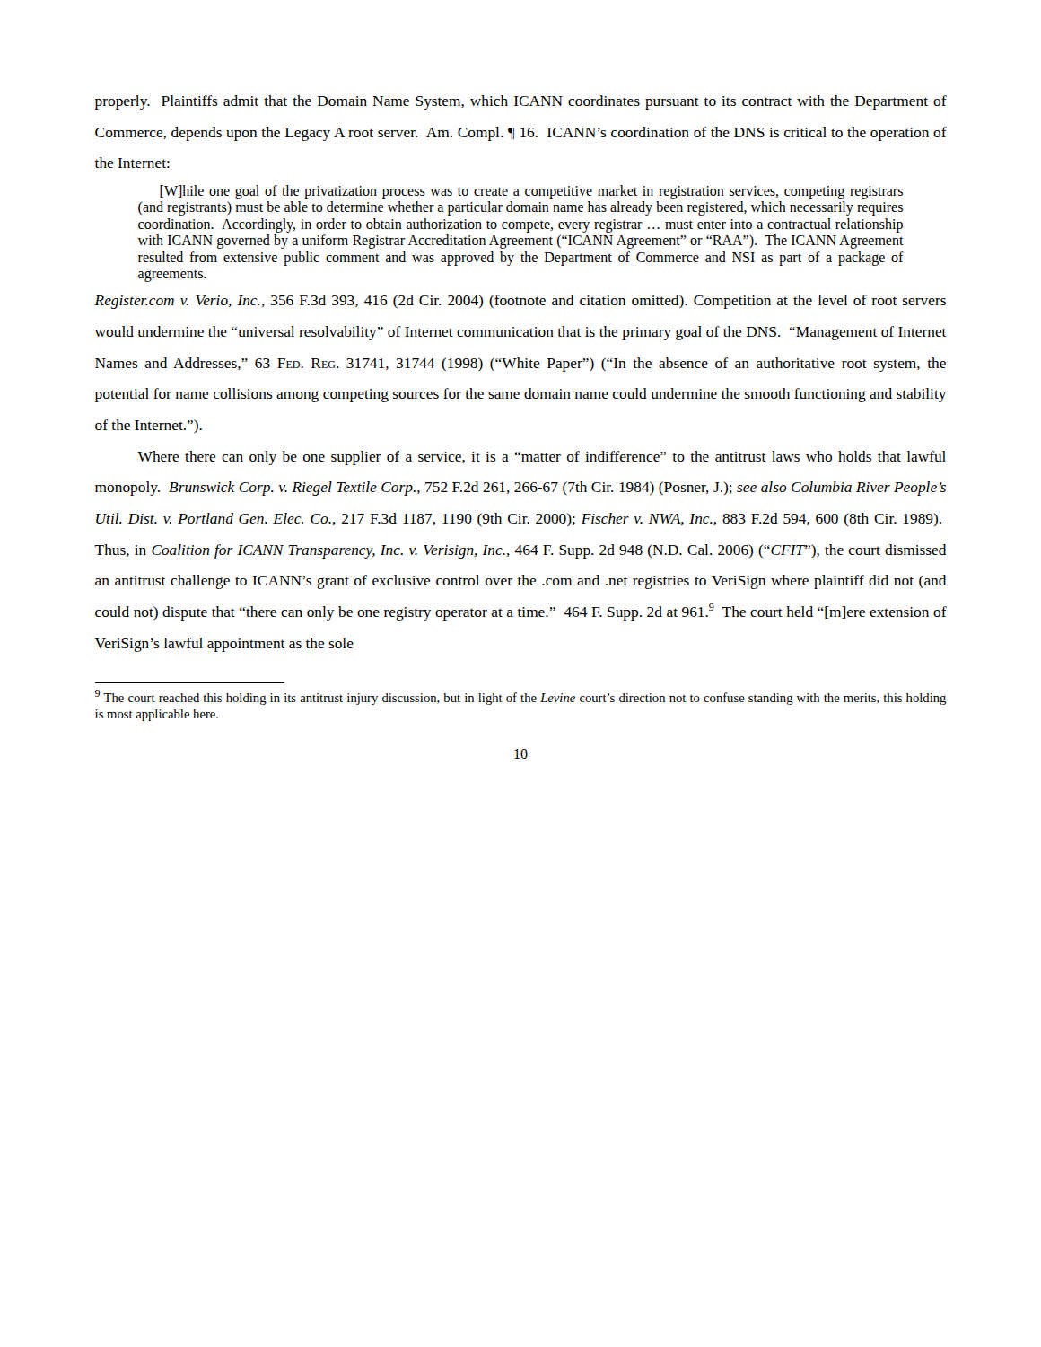properly. Plaintiffs admit that the Domain Name System, which ICANN coordinates pursuant to its contract with the Department of Commerce, depends upon the Legacy A root server. Am. Compl. ¶ 16. ICANN’s coordination of the DNS is critical to the operation of the Internet:
[W]hile one goal of the privatization process was to create a competitive market in registration services, competing registrars (and registrants) must be able to determine whether a particular domain name has already been registered, which necessarily requires coordination. Accordingly, in order to obtain authorization to compete, every registrar … must enter into a contractual relationship with ICANN governed by a uniform Registrar Accreditation Agreement (“ICANN Agreement” or “RAA”). The ICANN Agreement resulted from extensive public comment and was approved by the Department of Commerce and NSI as part of a package of agreements.
Register.com v. Verio, Inc., 356 F.3d 393, 416 (2d Cir. 2004) (footnote and citation omitted). Competition at the level of root servers would undermine the “universal resolvability” of Internet communication that is the primary goal of the DNS. “Management of Internet Names and Addresses,” 63 Fed. Reg. 31741, 31744 (1998) (“White Paper”) (“In the absence of an authoritative root system, the potential for name collisions among competing sources for the same domain name could undermine the smooth functioning and stability of the Internet.”).
Where there can only be one supplier of a service, it is a “matter of indifference” to the antitrust laws who holds that lawful monopoly. Brunswick Corp. v. Riegel Textile Corp., 752 F.2d 261, 266-67 (7th Cir. 1984) (Posner, J.); see also Columbia River People’s Util. Dist. v. Portland Gen. Elec. Co., 217 F.3d 1187, 1190 (9th Cir. 2000); Fischer v. NWA, Inc., 883 F.2d 594, 600 (8th Cir. 1989). Thus, in Coalition for ICANN Transparency, Inc. v. Verisign, Inc., 464 F. Supp. 2d 948 (N.D. Cal. 2006) (“CFIT”), the court dismissed an antitrust challenge to ICANN’s grant of exclusive control over the .com and .net registries to VeriSign where plaintiff did not (and could not) dispute that “there can only be one registry operator at a time.” 464 F. Supp. 2d at 961.9 The court held “[m]ere extension of VeriSign’s lawful appointment as the sole
9 The court reached this holding in its antitrust injury discussion, but in light of the Levine court’s direction not to confuse standing with the merits, this holding is most applicable here.
10